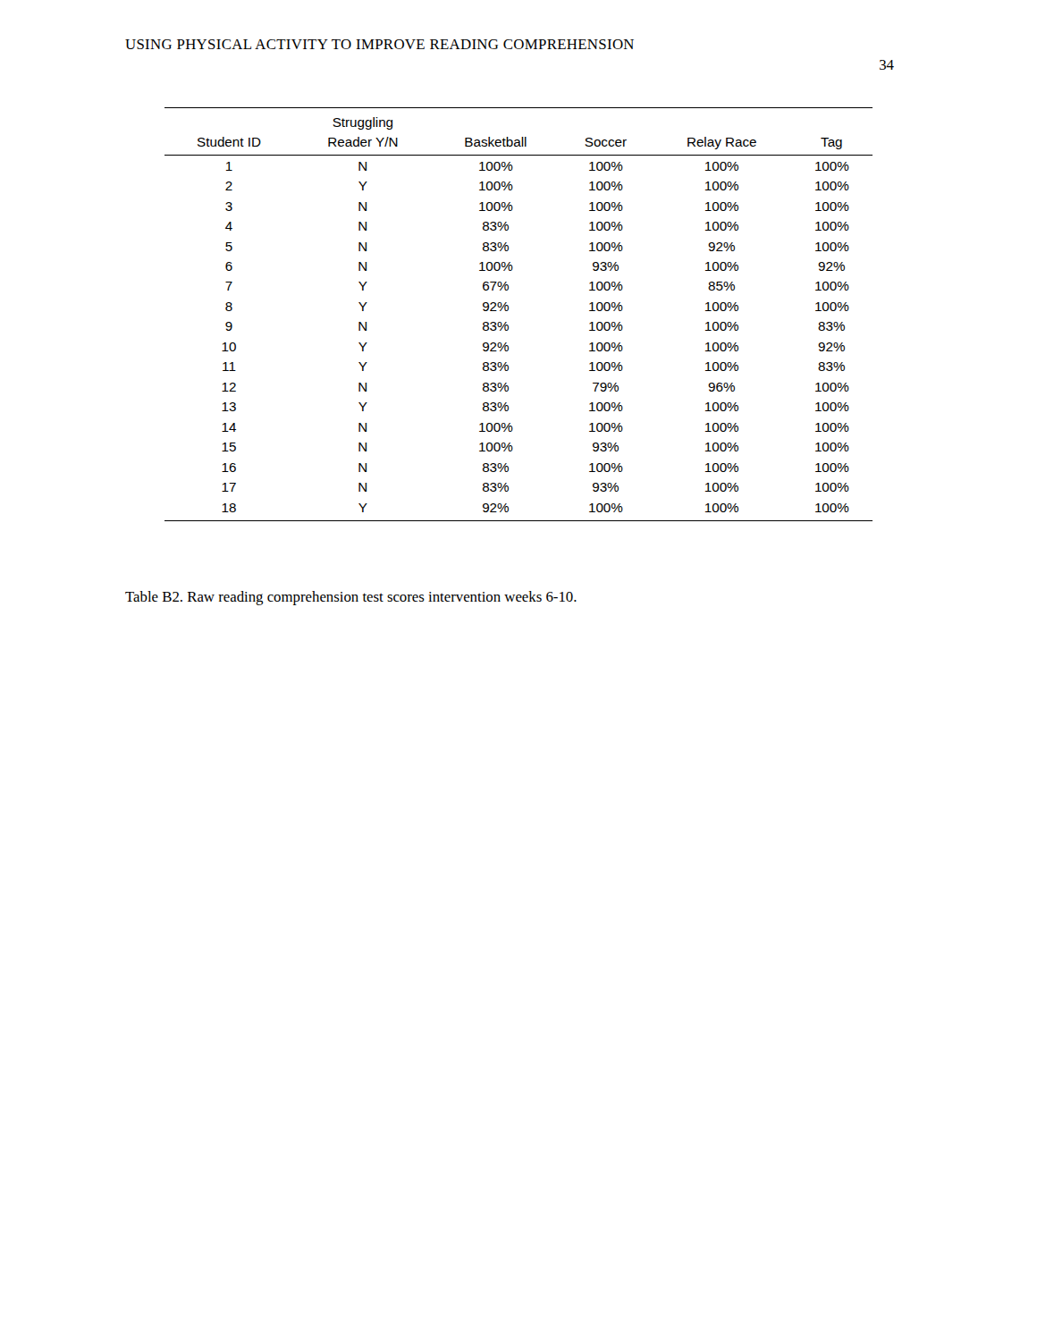USING PHYSICAL ACTIVITY TO IMPROVE READING COMPREHENSION
34
| | Struggling | | | | |
| --- | --- | --- | --- | --- | --- |
| Student ID | Reader Y/N | Basketball | Soccer | Relay Race | Tag |
| 1 | N | 100% | 100% | 100% | 100% |
| 2 | Y | 100% | 100% | 100% | 100% |
| 3 | N | 100% | 100% | 100% | 100% |
| 4 | N | 83% | 100% | 100% | 100% |
| 5 | N | 83% | 100% | 92% | 100% |
| 6 | N | 100% | 93% | 100% | 92% |
| 7 | Y | 67% | 100% | 85% | 100% |
| 8 | Y | 92% | 100% | 100% | 100% |
| 9 | N | 83% | 100% | 100% | 83% |
| 10 | Y | 92% | 100% | 100% | 92% |
| 11 | Y | 83% | 100% | 100% | 83% |
| 12 | N | 83% | 79% | 96% | 100% |
| 13 | Y | 83% | 100% | 100% | 100% |
| 14 | N | 100% | 100% | 100% | 100% |
| 15 | N | 100% | 93% | 100% | 100% |
| 16 | N | 83% | 100% | 100% | 100% |
| 17 | N | 83% | 93% | 100% | 100% |
| 18 | Y | 92% | 100% | 100% | 100% |
Table B2. Raw reading comprehension test scores intervention weeks 6-10.